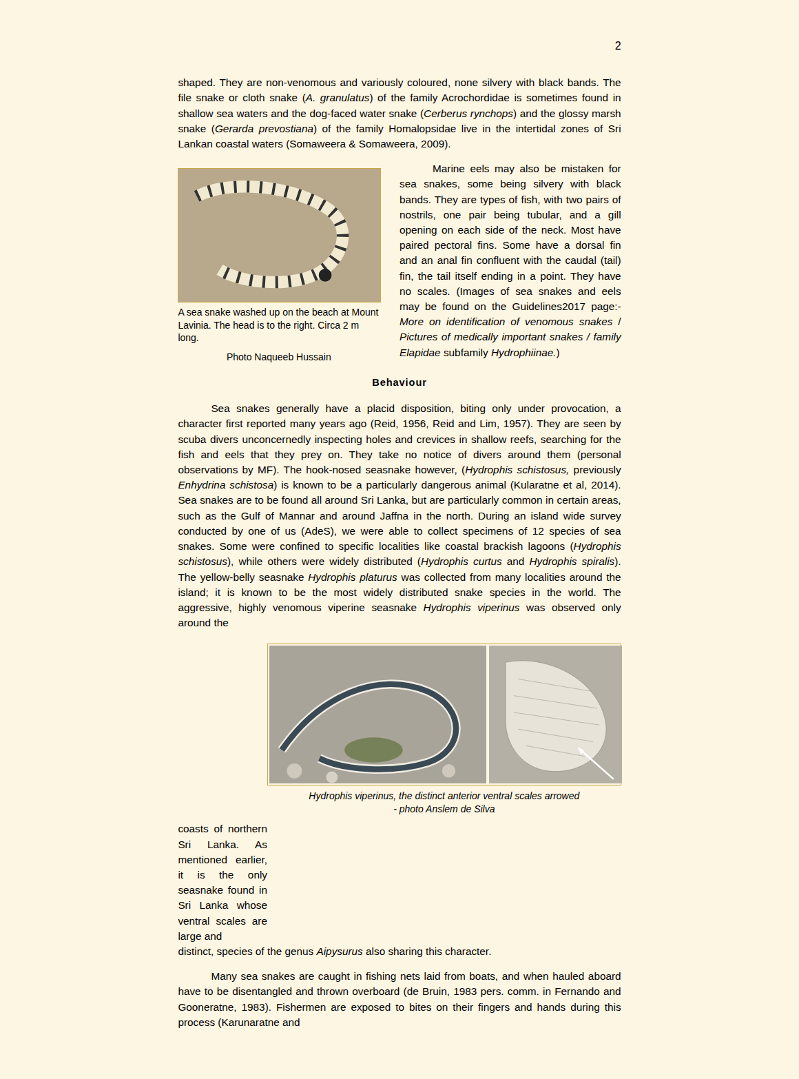2
shaped. They are non-venomous and variously coloured, none silvery with black bands. The file snake or cloth snake (A. granulatus) of the family Acrochordidae is sometimes found in shallow sea waters and the dog-faced water snake (Cerberus rynchops) and the glossy marsh snake (Gerarda prevostiana) of the family Homalopsidae live in the intertidal zones of Sri Lankan coastal waters (Somaweera & Somaweera, 2009).
A sea snake washed up on the beach at Mount Lavinia. The head is to the right. Circa 2 m long.
Photo Naqueeb Hussain
Marine eels may also be mistaken for sea snakes, some being silvery with black bands. They are types of fish, with two pairs of nostrils, one pair being tubular, and a gill opening on each side of the neck. Most have paired pectoral fins. Some have a dorsal fin and an anal fin confluent with the caudal (tail) fin, the tail itself ending in a point. They have no scales. (Images of sea snakes and eels may be found on the Guidelines2017 page:-More on identification of venomous snakes / Pictures of medically important snakes / family Elapidae subfamily Hydrophiinae.)
Behaviour
Sea snakes generally have a placid disposition, biting only under provocation, a character first reported many years ago (Reid, 1956, Reid and Lim, 1957). They are seen by scuba divers unconcernedly inspecting holes and crevices in shallow reefs, searching for the fish and eels that they prey on. They take no notice of divers around them (personal observations by MF). The hook-nosed seasnake however, (Hydrophis schistosus, previously Enhydrina schistosa) is known to be a particularly dangerous animal (Kularatne et al, 2014). Sea snakes are to be found all around Sri Lanka, but are particularly common in certain areas, such as the Gulf of Mannar and around Jaffna in the north. During an island wide survey conducted by one of us (AdeS), we were able to collect specimens of 12 species of sea snakes. Some were confined to specific localities like coastal brackish lagoons (Hydrophis schistosus), while others were widely distributed (Hydrophis curtus and Hydrophis spiralis). The yellow-belly seasnake Hydrophis platurus was collected from many localities around the island; it is known to be the most widely distributed snake species in the world. The aggressive, highly venomous viperine seasnake Hydrophis viperinus was observed only around the
Hydrophis viperinus, the distinct anterior ventral scales arrowed
- photo Anslem de Silva
coasts of northern Sri Lanka. As mentioned earlier, it is the only seasnake found in Sri Lanka whose ventral scales are large and
distinct, species of the genus Aipysurus also sharing this character.
Many sea snakes are caught in fishing nets laid from boats, and when hauled aboard have to be disentangled and thrown overboard (de Bruin, 1983 pers. comm. in Fernando and Gooneratne, 1983). Fishermen are exposed to bites on their fingers and hands during this process (Karunaratne and